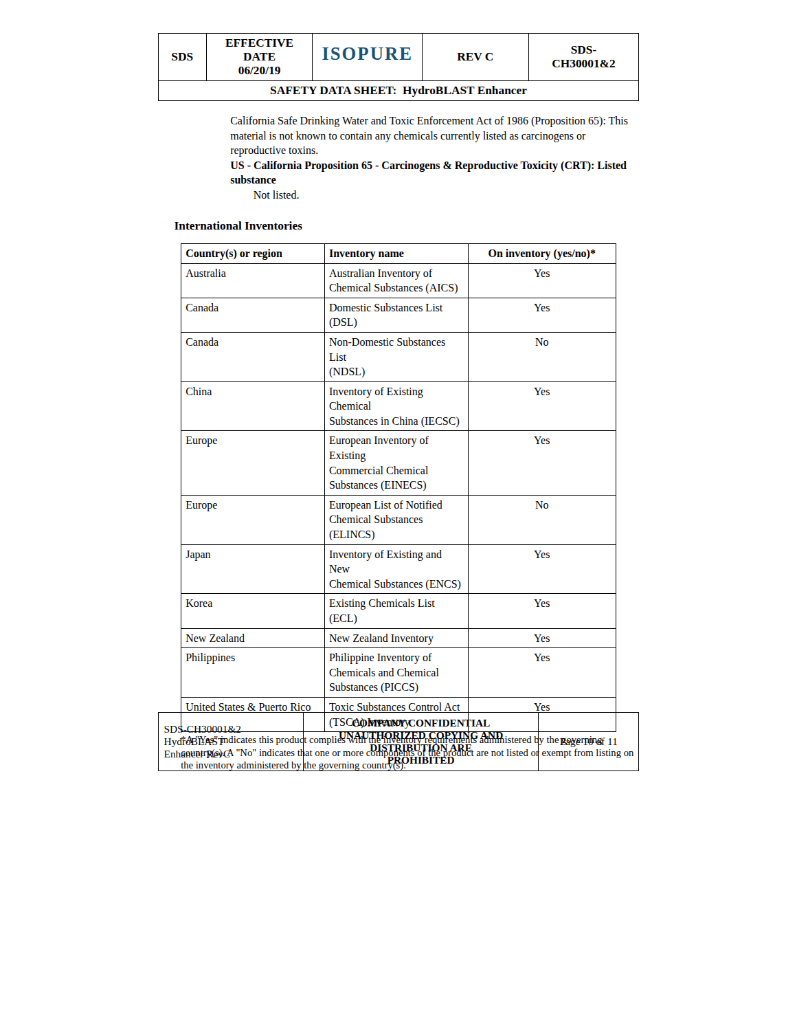| SDS | EFFECTIVE DATE 06/20/19 | ISOPURE | REV C | SDS- CH30001&2 |
| SAFETY DATA SHEET: HydroBLAST Enhancer |
California Safe Drinking Water and Toxic Enforcement Act of 1986 (Proposition 65): This material is not known to contain any chemicals currently listed as carcinogens or reproductive toxins.
US - California Proposition 65 - Carcinogens & Reproductive Toxicity (CRT): Listed substance
Not listed.
International Inventories
| Country(s) or region | Inventory name | On inventory (yes/no)* |
| --- | --- | --- |
| Australia | Australian Inventory of Chemical Substances (AICS) | Yes |
| Canada | Domestic Substances List (DSL) | Yes |
| Canada | Non-Domestic Substances List (NDSL) | No |
| China | Inventory of Existing Chemical Substances in China (IECSC) | Yes |
| Europe | European Inventory of Existing Commercial Chemical Substances (EINECS) | Yes |
| Europe | European List of Notified Chemical Substances (ELINCS) | No |
| Japan | Inventory of Existing and New Chemical Substances (ENCS) | Yes |
| Korea | Existing Chemicals List (ECL) | Yes |
| New Zealand | New Zealand Inventory | Yes |
| Philippines | Philippine Inventory of Chemicals and Chemical Substances (PICCS) | Yes |
| United States & Puerto Rico | Toxic Substances Control Act (TSCA) Inventory | Yes |
*A "Yes" indicates this product complies with the inventory requirements administered by the governing country(s). A "No" indicates that one or more components of the product are not listed or exempt from listing on the inventory administered by the governing country(s).
| SDS-CH30001&2 HydroBLAST Enhancer RevC | COMPANY CONFIDENTIAL UNAUTHORIZED COPYING AND DISTRIBUTION ARE PROHIBITED | Page 10 of 11 |